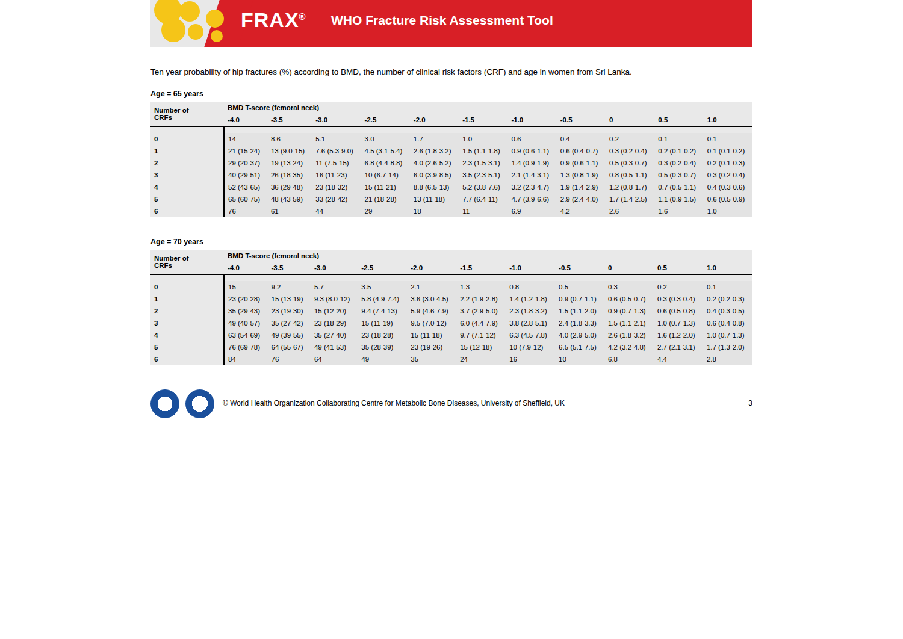FRAX®
WHO Fracture Risk Assessment Tool
Ten year probability of hip fractures (%) according to BMD, the number of clinical risk factors (CRF) and age in women from Sri Lanka.
Age = 65 years
| Number of CRFs | BMD T-score (femoral neck) |
| --- | --- |
| -4.0 | -3.5 | -3.0 | -2.5 | -2.0 | -1.5 | -1.0 | -0.5 | 0 | 0.5 | 1.0 |
| 0 | 14 | 8.6 | 5.1 | 3.0 | 1.7 | 1.0 | 0.6 | 0.4 | 0.2 | 0.1 | 0.1 |
| 1 | 21 (15-24) | 13 (9.0-15) | 7.6 (5.3-9.0) | 4.5 (3.1-5.4) | 2.6 (1.8-3.2) | 1.5 (1.1-1.8) | 0.9 (0.6-1.1) | 0.6 (0.4-0.7) | 0.3 (0.2-0.4) | 0.2 (0.1-0.2) | 0.1 (0.1-0.2) |
| 2 | 29 (20-37) | 19 (13-24) | 11 (7.5-15) | 6.8 (4.4-8.8) | 4.0 (2.6-5.2) | 2.3 (1.5-3.1) | 1.4 (0.9-1.9) | 0.9 (0.6-1.1) | 0.5 (0.3-0.7) | 0.3 (0.2-0.4) | 0.2 (0.1-0.3) |
| 3 | 40 (29-51) | 26 (18-35) | 16 (11-23) | 10 (6.7-14) | 6.0 (3.9-8.5) | 3.5 (2.3-5.1) | 2.1 (1.4-3.1) | 1.3 (0.8-1.9) | 0.8 (0.5-1.1) | 0.5 (0.3-0.7) | 0.3 (0.2-0.4) |
| 4 | 52 (43-65) | 36 (29-48) | 23 (18-32) | 15 (11-21) | 8.8 (6.5-13) | 5.2 (3.8-7.6) | 3.2 (2.3-4.7) | 1.9 (1.4-2.9) | 1.2 (0.8-1.7) | 0.7 (0.5-1.1) | 0.4 (0.3-0.6) |
| 5 | 65 (60-75) | 48 (43-59) | 33 (28-42) | 21 (18-28) | 13 (11-18) | 7.7 (6.4-11) | 4.7 (3.9-6.6) | 2.9 (2.4-4.0) | 1.7 (1.4-2.5) | 1.1 (0.9-1.5) | 0.6 (0.5-0.9) |
| 6 | 76 | 61 | 44 | 29 | 18 | 11 | 6.9 | 4.2 | 2.6 | 1.6 | 1.0 |
Age = 70 years
| Number of CRFs | BMD T-score (femoral neck) |
| --- | --- |
| -4.0 | -3.5 | -3.0 | -2.5 | -2.0 | -1.5 | -1.0 | -0.5 | 0 | 0.5 | 1.0 |
| 0 | 15 | 9.2 | 5.7 | 3.5 | 2.1 | 1.3 | 0.8 | 0.5 | 0.3 | 0.2 | 0.1 |
| 1 | 23 (20-28) | 15 (13-19) | 9.3 (8.0-12) | 5.8 (4.9-7.4) | 3.6 (3.0-4.5) | 2.2 (1.9-2.8) | 1.4 (1.2-1.8) | 0.9 (0.7-1.1) | 0.6 (0.5-0.7) | 0.3 (0.3-0.4) | 0.2 (0.2-0.3) |
| 2 | 35 (29-43) | 23 (19-30) | 15 (12-20) | 9.4 (7.4-13) | 5.9 (4.6-7.9) | 3.7 (2.9-5.0) | 2.3 (1.8-3.2) | 1.5 (1.1-2.0) | 0.9 (0.7-1.3) | 0.6 (0.5-0.8) | 0.4 (0.3-0.5) |
| 3 | 49 (40-57) | 35 (27-42) | 23 (18-29) | 15 (11-19) | 9.5 (7.0-12) | 6.0 (4.4-7.9) | 3.8 (2.8-5.1) | 2.4 (1.8-3.3) | 1.5 (1.1-2.1) | 1.0 (0.7-1.3) | 0.6 (0.4-0.8) |
| 4 | 63 (54-69) | 49 (39-55) | 35 (27-40) | 23 (18-28) | 15 (11-18) | 9.7 (7.1-12) | 6.3 (4.5-7.8) | 4.0 (2.9-5.0) | 2.6 (1.8-3.2) | 1.6 (1.2-2.0) | 1.0 (0.7-1.3) |
| 5 | 76 (69-78) | 64 (55-67) | 49 (41-53) | 35 (28-39) | 23 (19-26) | 15 (12-18) | 10 (7.9-12) | 6.5 (5.1-7.5) | 4.2 (3.2-4.8) | 2.7 (2.1-3.1) | 1.7 (1.3-2.0) |
| 6 | 84 | 76 | 64 | 49 | 35 | 24 | 16 | 10 | 6.8 | 4.4 | 2.8 |
© World Health Organization Collaborating Centre for Metabolic Bone Diseases, University of Sheffield, UK
3